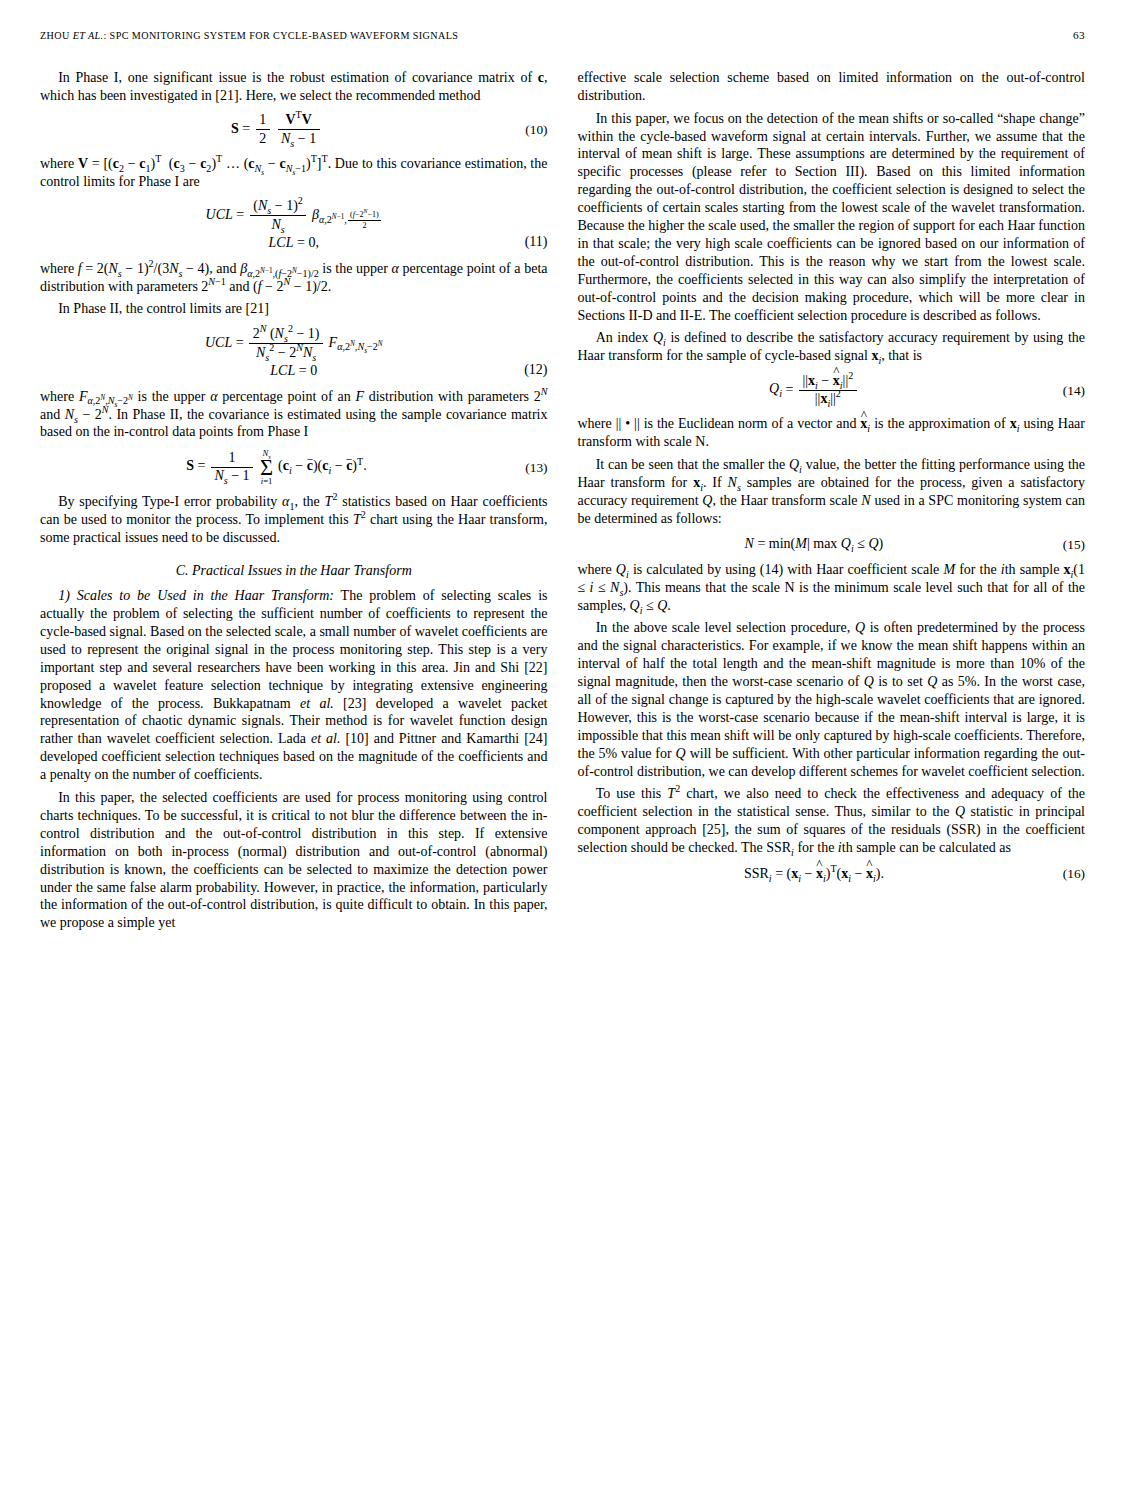ZHOU et al.: SPC MONITORING SYSTEM FOR CYCLE-BASED WAVEFORM SIGNALS
63
In Phase I, one significant issue is the robust estimation of covariance matrix of c, which has been investigated in [21]. Here, we select the recommended method
S = 12 VTV Ns − 1
(10)
where V = [(c2 − c1)T (c3 − c2)T … (cNs − cNs−1)T]T. Due to this covariance estimation, the control limits for Phase I are
UCL = (Ns − 1)2 Ns βα,2N−1,(f−2N−1) 2
LCL = 0,
(11)
where f = 2(Ns − 1)2/(3Ns − 4), and βα,2N−1,(f−2N−1)/2 is the upper α percentage point of a beta distribution with parameters 2N−1 and (f − 2N − 1)/2.
In Phase II, the control limits are [21]
UCL = 2N (Ns2 − 1) Ns2 − 2NNs Fα,2N,Ns−2N
LCL = 0
(12)
where Fα,2N,Ns−2N is the upper α percentage point of an F distribution with parameters 2N and Ns − 2N. In Phase II, the covariance is estimated using the sample covariance matrix based on the in-control data points from Phase I
S = 1 Ns − 1 Ns Σi=1 (ci − c)(ci − c)T.
(13)
By specifying Type-I error probability α1, the T2 statistics based on Haar coefficients can be used to monitor the process. To implement this T2 chart using the Haar transform, some practical issues need to be discussed.
C. Practical Issues in the Haar Transform
1) Scales to be Used in the Haar Transform: The problem of selecting scales is actually the problem of selecting the sufficient number of coefficients to represent the cycle-based signal. Based on the selected scale, a small number of wavelet coefficients are used to represent the original signal in the process monitoring step. This step is a very important step and several researchers have been working in this area. Jin and Shi [22] proposed a wavelet feature selection technique by integrating extensive engineering knowledge of the process. Bukkapatnam et al. [23] developed a wavelet packet representation of chaotic dynamic signals. Their method is for wavelet function design rather than wavelet coefficient selection. Lada et al. [10] and Pittner and Kamarthi [24] developed coefficient selection techniques based on the magnitude of the coefficients and a penalty on the number of coefficients.
In this paper, the selected coefficients are used for process monitoring using control charts techniques. To be successful, it is critical to not blur the difference between the in-control distribution and the out-of-control distribution in this step. If extensive information on both in-process (normal) distribution and out-of-control (abnormal) distribution is known, the coefficients can be selected to maximize the detection power under the same false alarm probability. However, in practice, the information, particularly the information of the out-of-control distribution, is quite difficult to obtain. In this paper, we propose a simple yet
effective scale selection scheme based on limited information on the out-of-control distribution.
In this paper, we focus on the detection of the mean shifts or so-called “shape change” within the cycle-based waveform signal at certain intervals. Further, we assume that the interval of mean shift is large. These assumptions are determined by the requirement of specific processes (please refer to Section III). Based on this limited information regarding the out-of-control distribution, the coefficient selection is designed to select the coefficients of certain scales starting from the lowest scale of the wavelet transformation. Because the higher the scale used, the smaller the region of support for each Haar function in that scale; the very high scale coefficients can be ignored based on our information of the out-of-control distribution. This is the reason why we start from the lowest scale. Furthermore, the coefficients selected in this way can also simplify the interpretation of out-of-control points and the decision making procedure, which will be more clear in Sections II-D and II-E. The coefficient selection procedure is described as follows.
An index Qi is defined to describe the satisfactory accuracy requirement by using the Haar transform for the sample of cycle-based signal xi, that is
Qi = ||xi − xi||2||xi||2
(14)
where || • || is the Euclidean norm of a vector and xi is the approximation of xi using Haar transform with scale N.
It can be seen that the smaller the Qi value, the better the fitting performance using the Haar transform for xi. If Ns samples are obtained for the process, given a satisfactory accuracy requirement Q, the Haar transform scale N used in a SPC monitoring system can be determined as follows:
N = min(M| max Qi ≤ Q)
(15)
where Qi is calculated by using (14) with Haar coefficient scale M for the ith sample xi(1 ≤ i ≤ Ns). This means that the scale N is the minimum scale level such that for all of the samples, Qi ≤ Q.
In the above scale level selection procedure, Q is often predetermined by the process and the signal characteristics. For example, if we know the mean shift happens within an interval of half the total length and the mean-shift magnitude is more than 10% of the signal magnitude, then the worst-case scenario of Q is to set Q as 5%. In the worst case, all of the signal change is captured by the high-scale wavelet coefficients that are ignored. However, this is the worst-case scenario because if the mean-shift interval is large, it is impossible that this mean shift will be only captured by high-scale coefficients. Therefore, the 5% value for Q will be sufficient. With other particular information regarding the out-of-control distribution, we can develop different schemes for wavelet coefficient selection.
To use this T2 chart, we also need to check the effectiveness and adequacy of the coefficient selection in the statistical sense. Thus, similar to the Q statistic in principal component approach [25], the sum of squares of the residuals (SSR) in the coefficient selection should be checked. The SSRi for the ith sample can be calculated as
SSRi = (xi − xi)T(xi − xi).
(16)